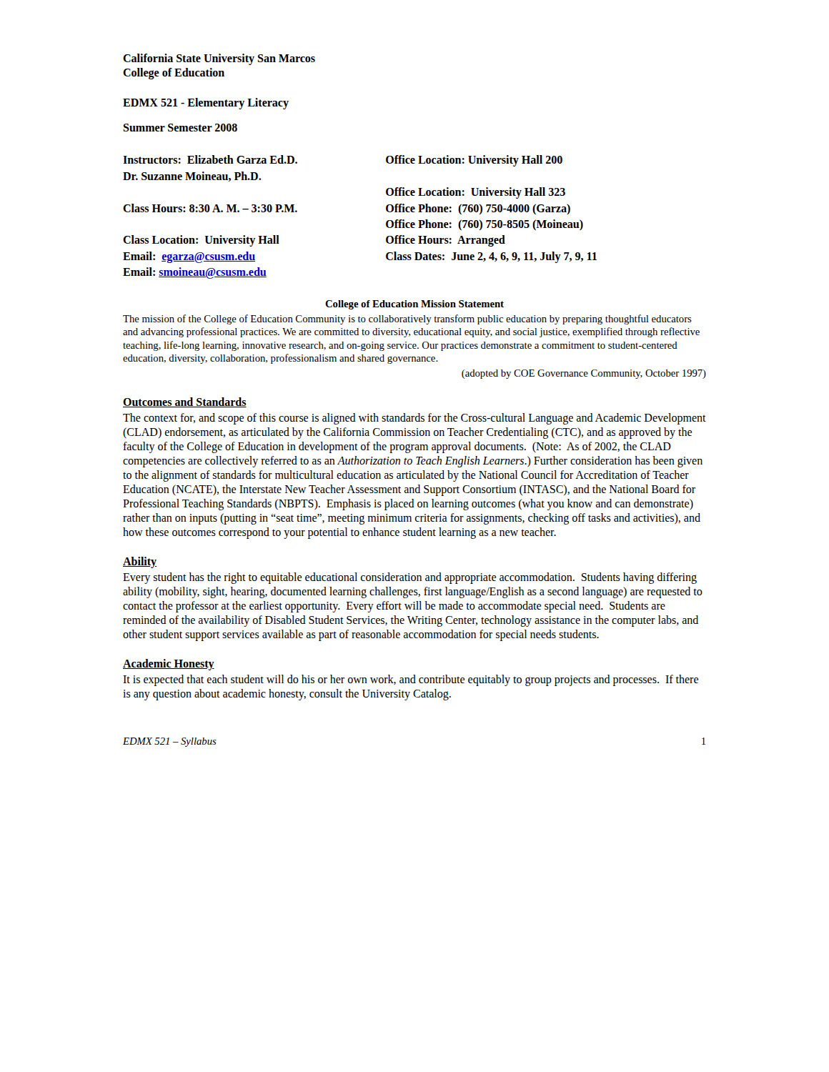California State University San Marcos
College of Education
EDMX 521 - Elementary Literacy
Summer Semester 2008
| Instructors: Elizabeth Garza Ed.D. | Office Location: University Hall 200 |
| Dr. Suzanne Moineau, Ph.D. | |
| | Office Location: University Hall 323 |
| Class Hours: 8:30 A. M. – 3:30 P.M. | Office Phone: (760) 750-4000 (Garza) |
| | Office Phone: (760) 750-8505 (Moineau) |
| Class Location: University Hall | Office Hours: Arranged |
| Email: egarza@csusm.edu | Class Dates: June 2, 4, 6, 9, 11, July 7, 9, 11 |
| Email: smoineau@csusm.edu | |
College of Education Mission Statement
The mission of the College of Education Community is to collaboratively transform public education by preparing thoughtful educators and advancing professional practices. We are committed to diversity, educational equity, and social justice, exemplified through reflective teaching, life-long learning, innovative research, and on-going service. Our practices demonstrate a commitment to student-centered education, diversity, collaboration, professionalism and shared governance.
(adopted by COE Governance Community, October 1997)
Outcomes and Standards
The context for, and scope of this course is aligned with standards for the Cross-cultural Language and Academic Development (CLAD) endorsement, as articulated by the California Commission on Teacher Credentialing (CTC), and as approved by the faculty of the College of Education in development of the program approval documents. (Note: As of 2002, the CLAD competencies are collectively referred to as an Authorization to Teach English Learners.) Further consideration has been given to the alignment of standards for multicultural education as articulated by the National Council for Accreditation of Teacher Education (NCATE), the Interstate New Teacher Assessment and Support Consortium (INTASC), and the National Board for Professional Teaching Standards (NBPTS). Emphasis is placed on learning outcomes (what you know and can demonstrate) rather than on inputs (putting in “seat time”, meeting minimum criteria for assignments, checking off tasks and activities), and how these outcomes correspond to your potential to enhance student learning as a new teacher.
Ability
Every student has the right to equitable educational consideration and appropriate accommodation. Students having differing ability (mobility, sight, hearing, documented learning challenges, first language/English as a second language) are requested to contact the professor at the earliest opportunity. Every effort will be made to accommodate special need. Students are reminded of the availability of Disabled Student Services, the Writing Center, technology assistance in the computer labs, and other student support services available as part of reasonable accommodation for special needs students.
Academic Honesty
It is expected that each student will do his or her own work, and contribute equitably to group projects and processes. If there is any question about academic honesty, consult the University Catalog.
EDMX 521 – Syllabus 1